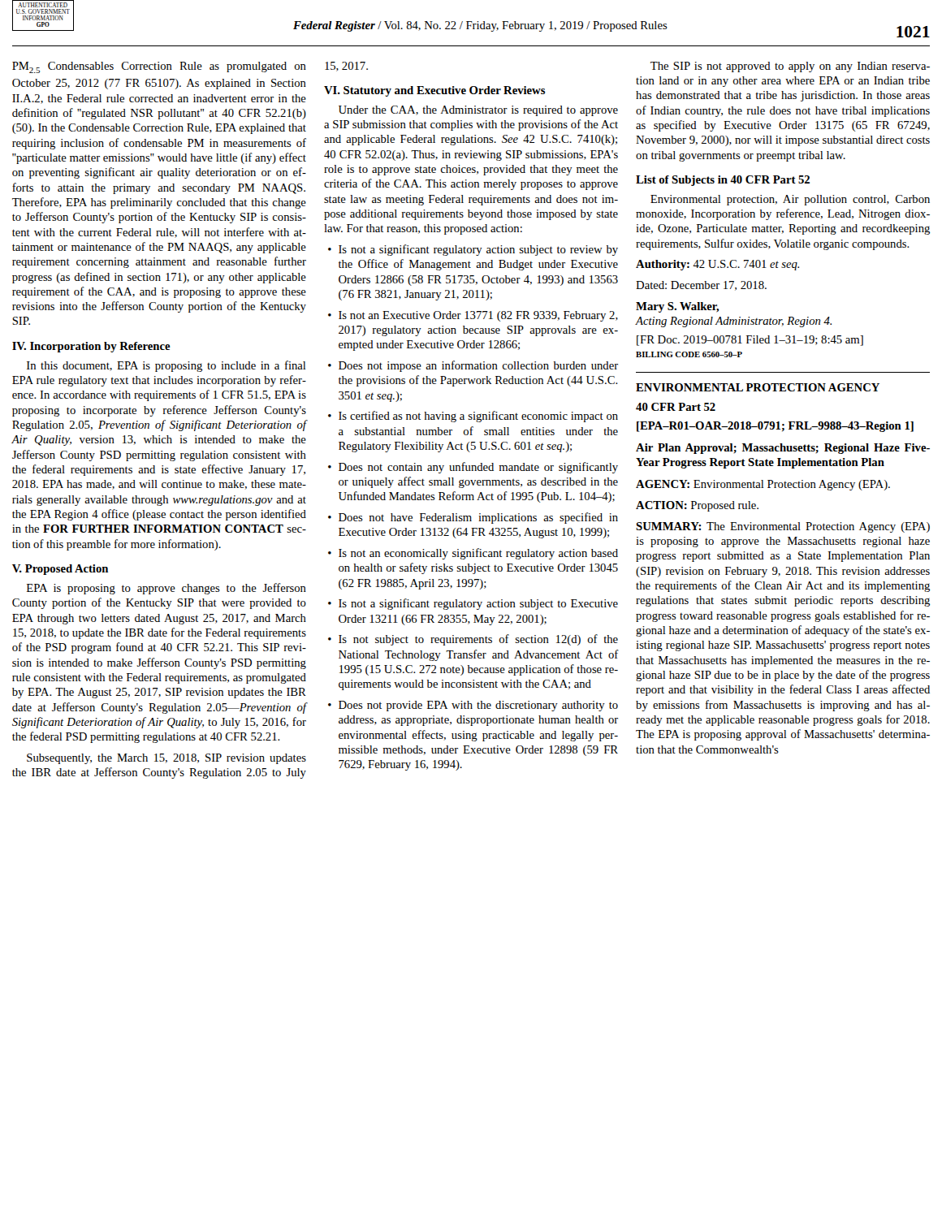AUTHENTICATED
U.S. GOVERNMENT
INFORMATION
GPO
Federal Register / Vol. 84, No. 22 / Friday, February 1, 2019 / Proposed Rules
1021
PM2.5 Condensables Correction Rule as promulgated on October 25, 2012 (77 FR 65107). As explained in Section II.A.2, the Federal rule corrected an inadvertent error in the definition of ''regulated NSR pollutant'' at 40 CFR 52.21(b)(50). In the Condensable Correction Rule, EPA explained that requiring inclusion of condensable PM in measurements of ''particulate matter emissions'' would have little (if any) effect on preventing significant air quality deterioration or on efforts to attain the primary and secondary PM NAAQS. Therefore, EPA has preliminarily concluded that this change to Jefferson County's portion of the Kentucky SIP is consistent with the current Federal rule, will not interfere with attainment or maintenance of the PM NAAQS, any applicable requirement concerning attainment and reasonable further progress (as defined in section 171), or any other applicable requirement of the CAA, and is proposing to approve these revisions into the Jefferson County portion of the Kentucky SIP.
IV. Incorporation by Reference
In this document, EPA is proposing to include in a final EPA rule regulatory text that includes incorporation by reference. In accordance with requirements of 1 CFR 51.5, EPA is proposing to incorporate by reference Jefferson County's Regulation 2.05, Prevention of Significant Deterioration of Air Quality, version 13, which is intended to make the Jefferson County PSD permitting regulation consistent with the federal requirements and is state effective January 17, 2018. EPA has made, and will continue to make, these materials generally available through www.regulations.gov and at the EPA Region 4 office (please contact the person identified in the FOR FURTHER INFORMATION CONTACT section of this preamble for more information).
V. Proposed Action
EPA is proposing to approve changes to the Jefferson County portion of the Kentucky SIP that were provided to EPA through two letters dated August 25, 2017, and March 15, 2018, to update the IBR date for the Federal requirements of the PSD program found at 40 CFR 52.21. This SIP revision is intended to make Jefferson County's PSD permitting rule consistent with the Federal requirements, as promulgated by EPA. The August 25, 2017, SIP revision updates the IBR date at Jefferson County's Regulation 2.05—Prevention of Significant Deterioration of Air Quality, to July 15, 2016, for the federal PSD permitting regulations at 40 CFR 52.21.
Subsequently, the March 15, 2018, SIP revision updates the IBR date at Jefferson County's Regulation 2.05 to July 15, 2017.
VI. Statutory and Executive Order Reviews
Under the CAA, the Administrator is required to approve a SIP submission that complies with the provisions of the Act and applicable Federal regulations. See 42 U.S.C. 7410(k); 40 CFR 52.02(a). Thus, in reviewing SIP submissions, EPA's role is to approve state choices, provided that they meet the criteria of the CAA. This action merely proposes to approve state law as meeting Federal requirements and does not impose additional requirements beyond those imposed by state law. For that reason, this proposed action:
Is not a significant regulatory action subject to review by the Office of Management and Budget under Executive Orders 12866 (58 FR 51735, October 4, 1993) and 13563 (76 FR 3821, January 21, 2011);
Is not an Executive Order 13771 (82 FR 9339, February 2, 2017) regulatory action because SIP approvals are exempted under Executive Order 12866;
Does not impose an information collection burden under the provisions of the Paperwork Reduction Act (44 U.S.C. 3501 et seq.);
Is certified as not having a significant economic impact on a substantial number of small entities under the Regulatory Flexibility Act (5 U.S.C. 601 et seq.);
Does not contain any unfunded mandate or significantly or uniquely affect small governments, as described in the Unfunded Mandates Reform Act of 1995 (Pub. L. 104–4);
Does not have Federalism implications as specified in Executive Order 13132 (64 FR 43255, August 10, 1999);
Is not an economically significant regulatory action based on health or safety risks subject to Executive Order 13045 (62 FR 19885, April 23, 1997);
Is not a significant regulatory action subject to Executive Order 13211 (66 FR 28355, May 22, 2001);
Is not subject to requirements of section 12(d) of the National Technology Transfer and Advancement Act of 1995 (15 U.S.C. 272 note) because application of those requirements would be inconsistent with the CAA; and
Does not provide EPA with the discretionary authority to address, as appropriate, disproportionate human health or environmental effects, using practicable and legally permissible methods, under Executive Order 12898 (59 FR 7629, February 16, 1994).
The SIP is not approved to apply on any Indian reservation land or in any other area where EPA or an Indian tribe has demonstrated that a tribe has jurisdiction. In those areas of Indian country, the rule does not have tribal implications as specified by Executive Order 13175 (65 FR 67249, November 9, 2000), nor will it impose substantial direct costs on tribal governments or preempt tribal law.
List of Subjects in 40 CFR Part 52
Environmental protection, Air pollution control, Carbon monoxide, Incorporation by reference, Lead, Nitrogen dioxide, Ozone, Particulate matter, Reporting and recordkeeping requirements, Sulfur oxides, Volatile organic compounds.
Authority: 42 U.S.C. 7401 et seq.
Dated: December 17, 2018.
Mary S. Walker,
Acting Regional Administrator, Region 4.
[FR Doc. 2019–00781 Filed 1–31–19; 8:45 am]
BILLING CODE 6560–50–P
ENVIRONMENTAL PROTECTION AGENCY
40 CFR Part 52
[EPA–R01–OAR–2018–0791; FRL–9988–43–Region 1]
Air Plan Approval; Massachusetts; Regional Haze Five-Year Progress Report State Implementation Plan
AGENCY: Environmental Protection Agency (EPA).
ACTION: Proposed rule.
SUMMARY: The Environmental Protection Agency (EPA) is proposing to approve the Massachusetts regional haze progress report submitted as a State Implementation Plan (SIP) revision on February 9, 2018. This revision addresses the requirements of the Clean Air Act and its implementing regulations that states submit periodic reports describing progress toward reasonable progress goals established for regional haze and a determination of adequacy of the state's existing regional haze SIP. Massachusetts' progress report notes that Massachusetts has implemented the measures in the regional haze SIP due to be in place by the date of the progress report and that visibility in the federal Class I areas affected by emissions from Massachusetts is improving and has already met the applicable reasonable progress goals for 2018. The EPA is proposing approval of Massachusetts' determination that the Commonwealth's